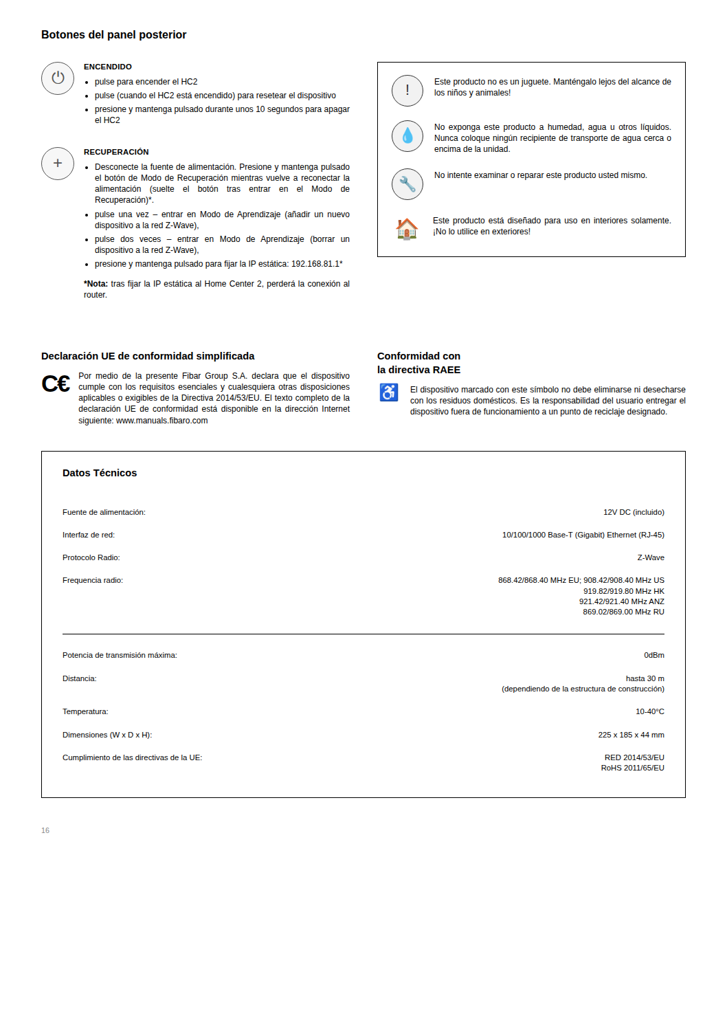Botones del panel posterior
⏻
ENCENDIDO
pulse para encender el HC2
pulse (cuando el HC2 está encendido) para resetear el dispositivo
presione y mantenga pulsado durante unos 10 segundos para apagar el HC2
+
RECUPERACIÓN
Desconecte la fuente de alimentación. Presione y mantenga pulsado el botón de Modo de Recuperación mientras vuelve a reconectar la alimentación (suelte el botón tras entrar en el Modo de Recuperación)*.
pulse una vez – entrar en Modo de Aprendizaje (añadir un nuevo dispositivo a la red Z-Wave),
pulse dos veces – entrar en Modo de Aprendizaje (borrar un dispositivo a la red Z-Wave),
presione y mantenga pulsado para fijar la IP estática: 192.168.81.1*
*Nota: tras fijar la IP estática al Home Center 2, perderá la conexión al router.
!
Este producto no es un juguete. Manténgalo lejos del alcance de los niños y animales!
💧
No exponga este producto a humedad, agua u otros líquidos. Nunca coloque ningún recipiente de transporte de agua cerca o encima de la unidad.
🔧
No intente examinar o reparar este producto usted mismo.
🏠
Este producto está diseñado para uso en interiores solamente. ¡No lo utilice en exteriores!
Declaración UE de conformidad simplificada
C€
Por medio de la presente Fibar Group S.A. declara que el dispositivo cumple con los requisitos esenciales y cualesquiera otras disposiciones aplicables o exigibles de la Directiva 2014/53/EU. El texto completo de la declaración UE de conformidad está disponible en la dirección Internet siguiente: www.manuals.fibaro.com
Conformidad con
la directiva RAEE
♿
El dispositivo marcado con este símbolo no debe eliminarse ni desecharse con los residuos domésticos. Es la responsabilidad del usuario entregar el dispositivo fuera de funcionamiento a un punto de reciclaje designado.
Datos Técnicos
| Fuente de alimentación: | 12V DC (incluido) |
| Interfaz de red: | 10/100/1000 Base-T (Gigabit) Ethernet (RJ-45) |
| Protocolo Radio: | Z-Wave |
| Frequencia radio: | 868.42/868.40 MHz EU; 908.42/908.40 MHz US 919.82/919.80 MHz HK 921.42/921.40 MHz ANZ 869.02/869.00 MHz RU |
| Potencia de transmisión máxima: | 0dBm |
| Distancia: | hasta 30 m (dependiendo de la estructura de construcción) |
| Temperatura: | 10-40°C |
| Dimensiones (W x D x H): | 225 x 185 x 44 mm |
| Cumplimiento de las directivas de la UE: | RED 2014/53/EU RoHS 2011/65/EU |
16